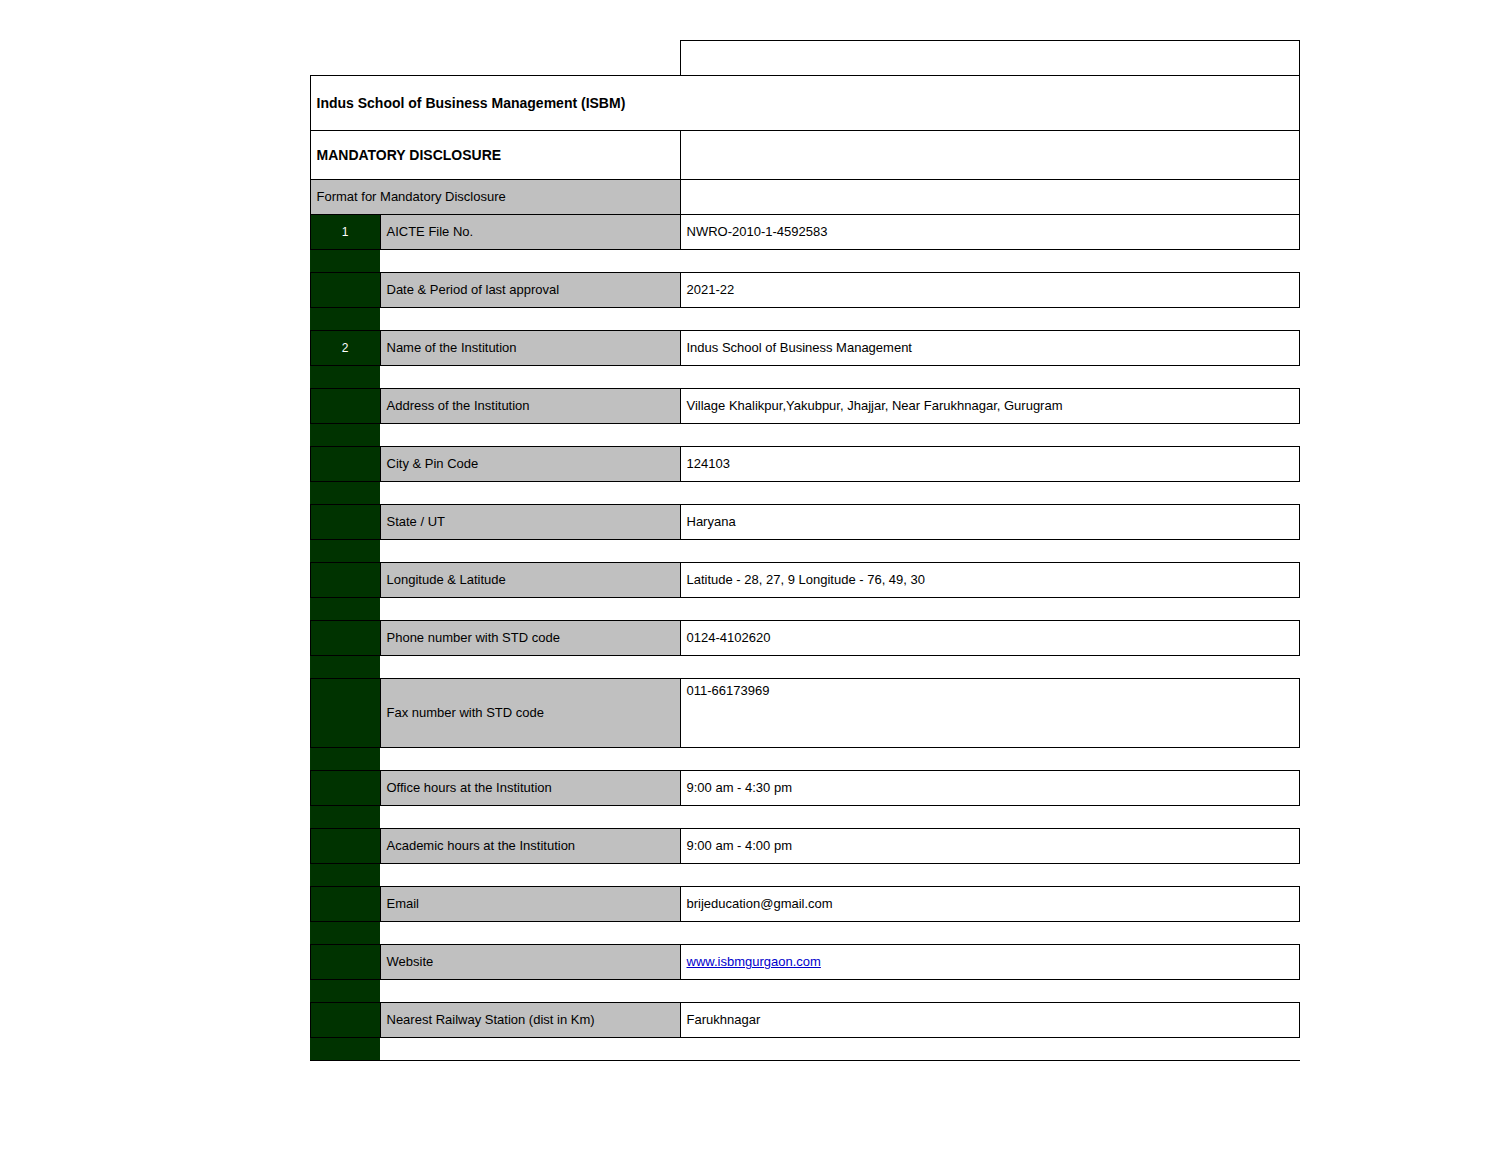| | Indus School of Business Management (ISBM) |
| | MANDATORY DISCLOSURE | |
| | Format for Mandatory Disclosure | |
| | 1 | AICTE File No. | NWRO-2010-1-4592583 |
| | | Date & Period of last approval | 2021-22 |
| | 2 | Name of the Institution | Indus School of Business Management |
| | | Address of the Institution | Village Khalikpur,Yakubpur, Jhajjar, Near Farukhnagar, Gurugram |
| | | City & Pin Code | 124103 |
| | | State / UT | Haryana |
| | | Longitude & Latitude | Latitude - 28, 27, 9 Longitude - 76, 49, 30 |
| | | Phone number with STD code | 0124-4102620 |
| | | Fax number with STD code | 011-66173969 |
| | | Office hours at the Institution | 9:00 am - 4:30 pm |
| | | Academic hours at the Institution | 9:00 am - 4:00 pm |
| | | Email | brijeducation@gmail.com |
| | | Website | www.isbmgurgaon.com |
| | | Nearest Railway Station (dist in Km) | Farukhnagar |